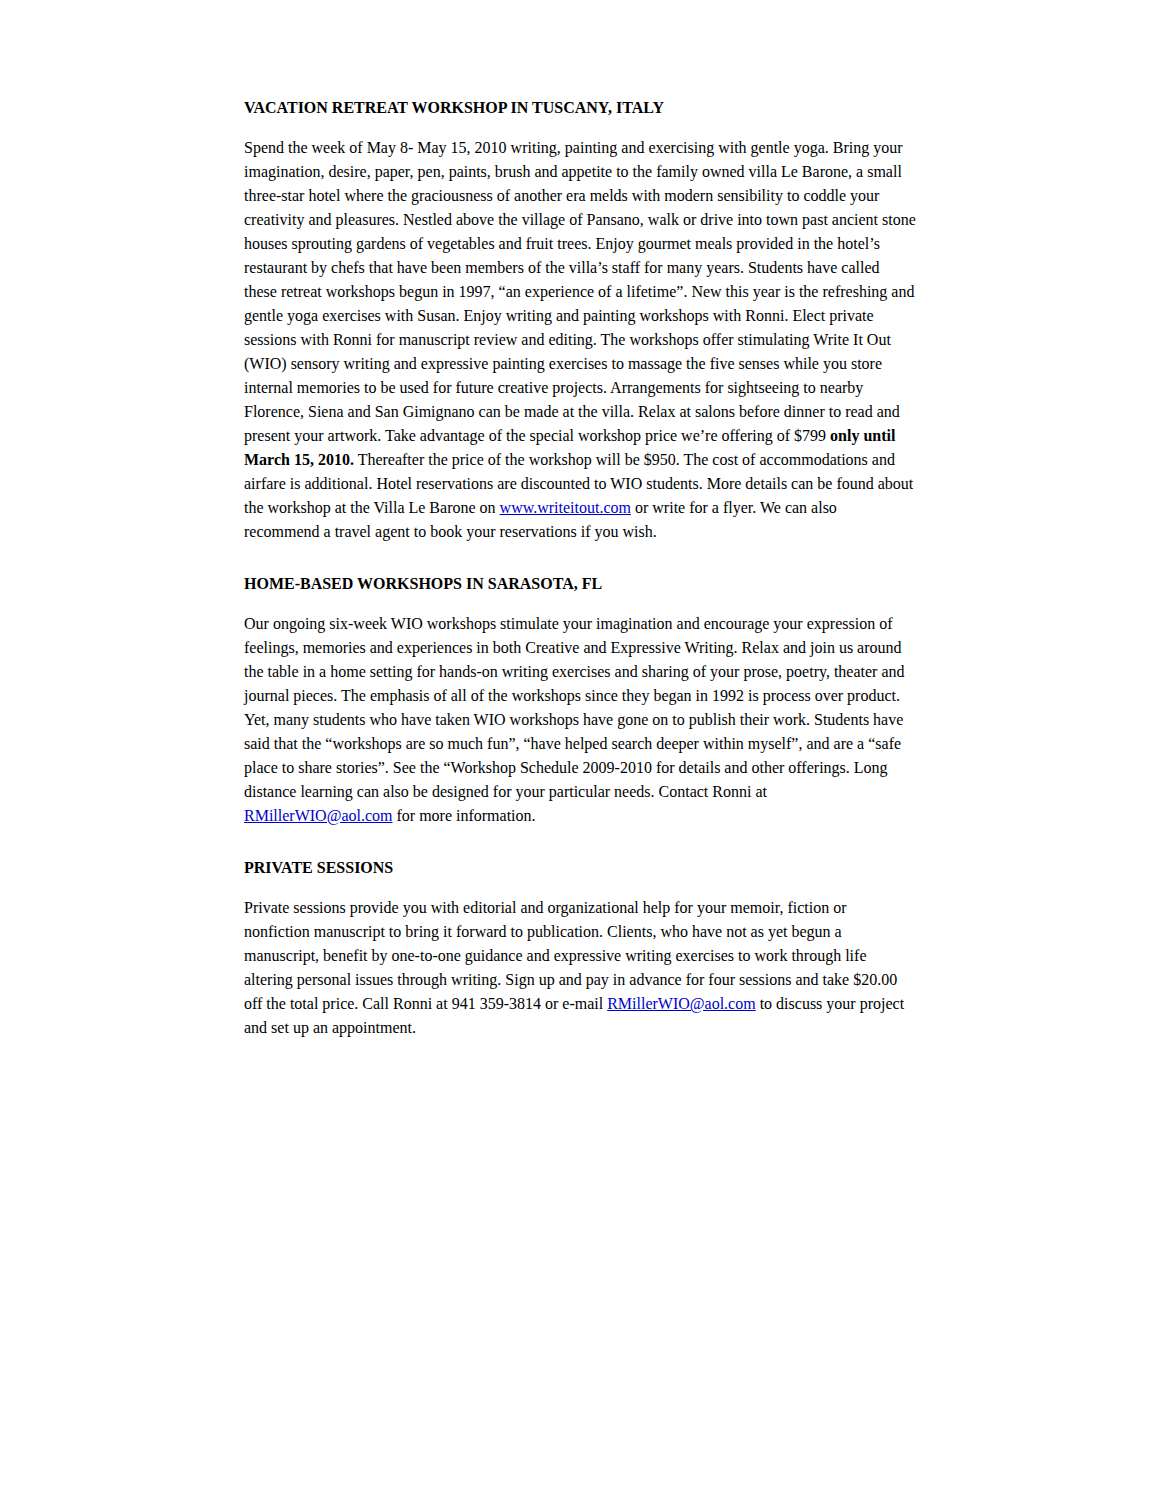Vacation Retreat Workshop in Tuscany, Italy
Spend the week of May 8- May 15, 2010 writing, painting and exercising with gentle yoga. Bring your imagination, desire, paper, pen, paints, brush and appetite to the family owned villa Le Barone, a small three-star hotel where the graciousness of another era melds with modern sensibility to coddle your creativity and pleasures. Nestled above the village of Pansano, walk or drive into town past ancient stone houses sprouting gardens of vegetables and fruit trees. Enjoy gourmet meals provided in the hotel’s restaurant by chefs that have been members of the villa’s staff for many years. Students have called these retreat workshops begun in 1997, “an experience of a lifetime”. New this year is the refreshing and gentle yoga exercises with Susan. Enjoy writing and painting workshops with Ronni. Elect private sessions with Ronni for manuscript review and editing. The workshops offer stimulating Write It Out (WIO) sensory writing and expressive painting exercises to massage the five senses while you store internal memories to be used for future creative projects. Arrangements for sightseeing to nearby Florence, Siena and San Gimignano can be made at the villa. Relax at salons before dinner to read and present your artwork. Take advantage of the special workshop price we’re offering of $799 only until March 15, 2010. Thereafter the price of the workshop will be $950. The cost of accommodations and airfare is additional. Hotel reservations are discounted to WIO students. More details can be found about the workshop at the Villa Le Barone on www.writeitout.com or write for a flyer. We can also recommend a travel agent to book your reservations if you wish.
Home-Based Workshops in Sarasota, FL
Our ongoing six-week WIO workshops stimulate your imagination and encourage your expression of feelings, memories and experiences in both Creative and Expressive Writing. Relax and join us around the table in a home setting for hands-on writing exercises and sharing of your prose, poetry, theater and journal pieces. The emphasis of all of the workshops since they began in 1992 is process over product. Yet, many students who have taken WIO workshops have gone on to publish their work. Students have said that the “workshops are so much fun”, “have helped search deeper within myself”, and are a “safe place to share stories”. See the “Workshop Schedule 2009-2010 for details and other offerings. Long distance learning can also be designed for your particular needs. Contact Ronni at RMillerWIO@aol.com for more information.
Private Sessions
Private sessions provide you with editorial and organizational help for your memoir, fiction or nonfiction manuscript to bring it forward to publication. Clients, who have not as yet begun a manuscript, benefit by one-to-one guidance and expressive writing exercises to work through life altering personal issues through writing. Sign up and pay in advance for four sessions and take $20.00 off the total price. Call Ronni at 941 359-3814 or e-mail RMillerWIO@aol.com to discuss your project and set up an appointment.